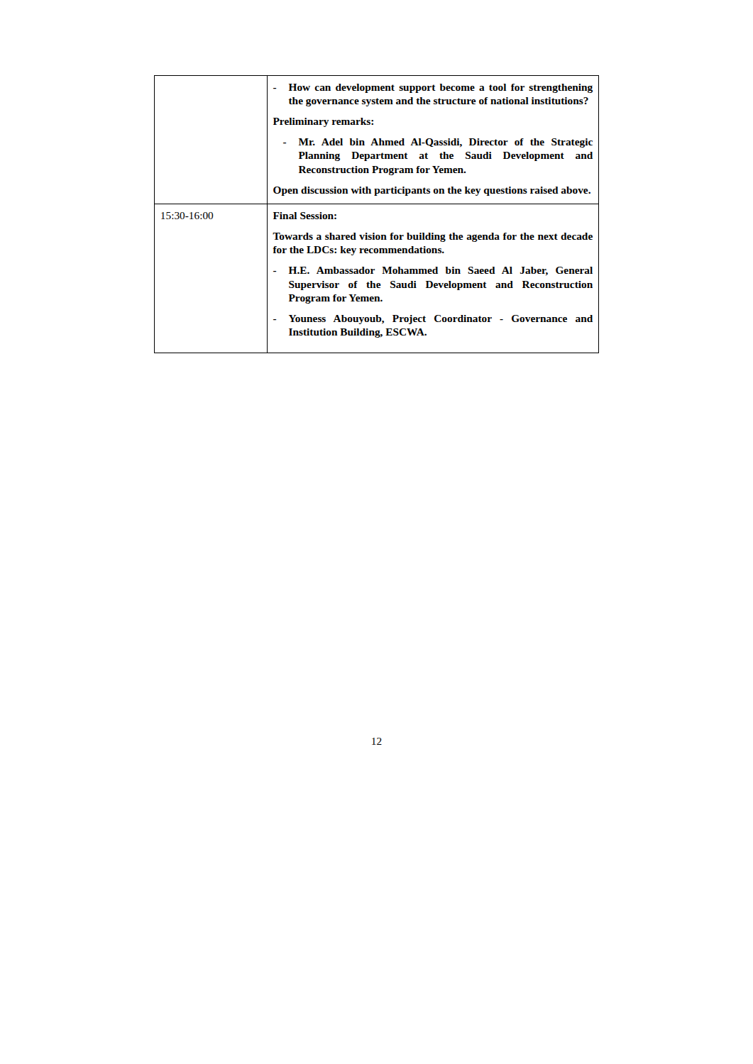| | - How can development support become a tool for strengthening the governance system and the structure of national institutions? Preliminary remarks: - Mr. Adel bin Ahmed Al-Qassidi, Director of the Strategic Planning Department at the Saudi Development and Reconstruction Program for Yemen. Open discussion with participants on the key questions raised above. |
| 15:30-16:00 | Final Session: Towards a shared vision for building the agenda for the next decade for the LDCs: key recommendations. - H.E. Ambassador Mohammed bin Saeed Al Jaber, General Supervisor of the Saudi Development and Reconstruction Program for Yemen. - Youness Abouyoub, Project Coordinator - Governance and Institution Building, ESCWA. |
12